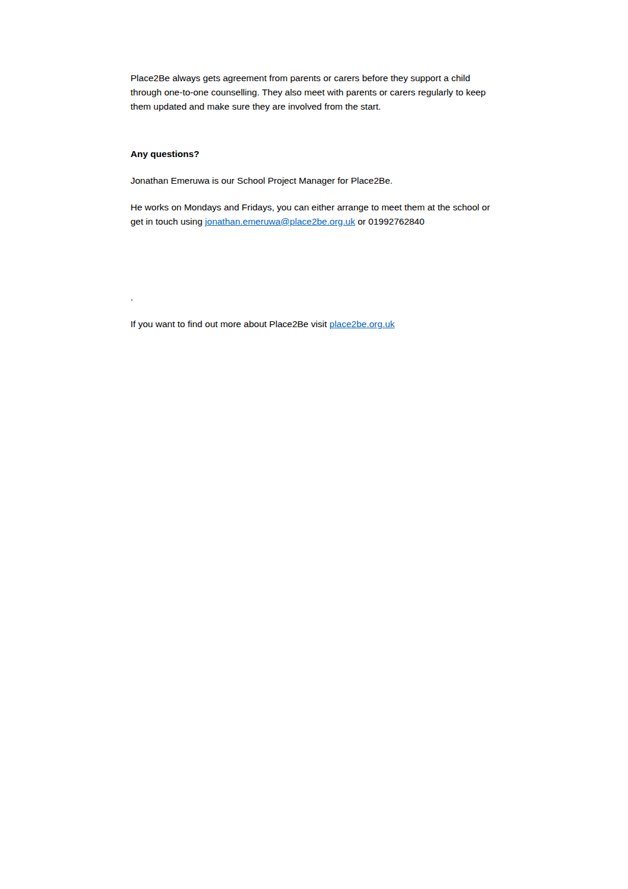Place2Be always gets agreement from parents or carers before they support a child through one-to-one counselling. They also meet with parents or carers regularly to keep them updated and make sure they are involved from the start.
Any questions?
Jonathan Emeruwa is our School Project Manager for Place2Be.
He works on Mondays and Fridays, you can either arrange to meet them at the school or get in touch using jonathan.emeruwa@place2be.org.uk or 01992762840
.
If you want to find out more about Place2Be visit place2be.org.uk